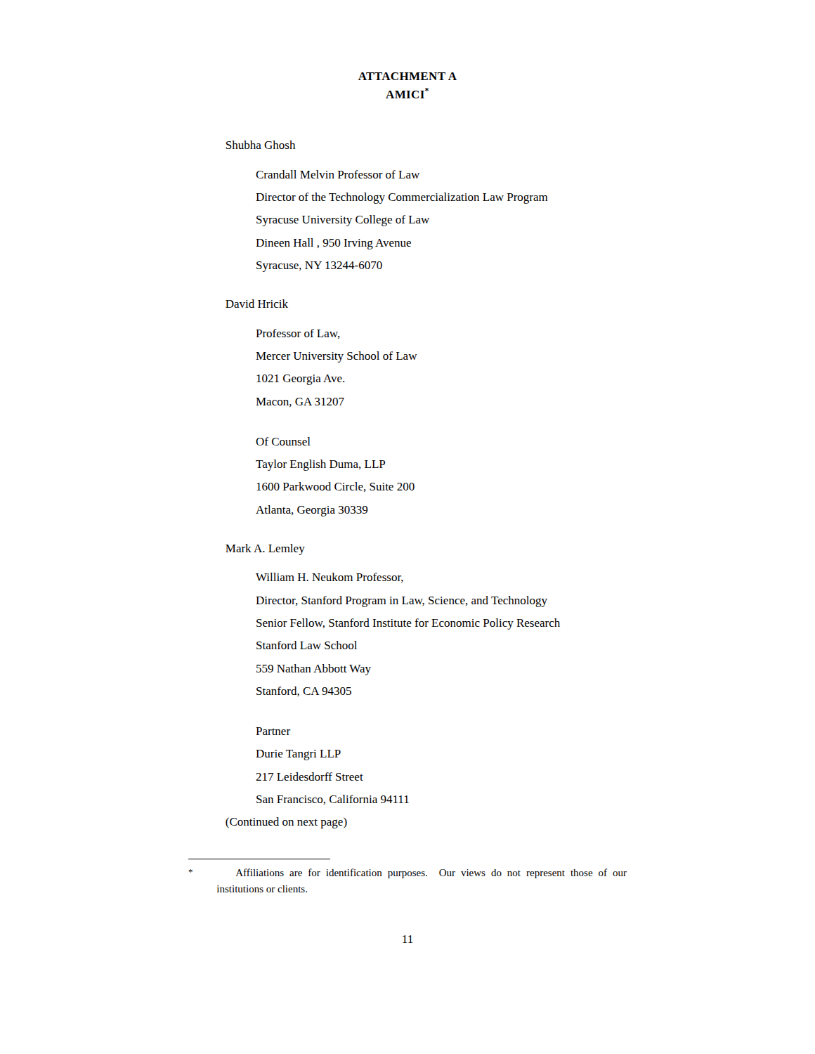ATTACHMENT A AMICI*
Shubha Ghosh
Crandall Melvin Professor of Law
Director of the Technology Commercialization Law Program
Syracuse University College of Law
Dineen Hall , 950 Irving Avenue
Syracuse, NY 13244-6070
David Hricik
Professor of Law,
Mercer University School of Law
1021 Georgia Ave.
Macon, GA 31207
Of Counsel
Taylor English Duma, LLP
1600 Parkwood Circle, Suite 200
Atlanta, Georgia 30339
Mark A. Lemley
William H. Neukom Professor,
Director, Stanford Program in Law, Science, and Technology
Senior Fellow, Stanford Institute for Economic Policy Research
Stanford Law School
559 Nathan Abbott Way
Stanford, CA 94305
Partner
Durie Tangri LLP
217 Leidesdorff Street
San Francisco, California 94111
(Continued on next page)
*
Affiliations are for identification purposes. Our views do not represent those of our institutions or clients.
11